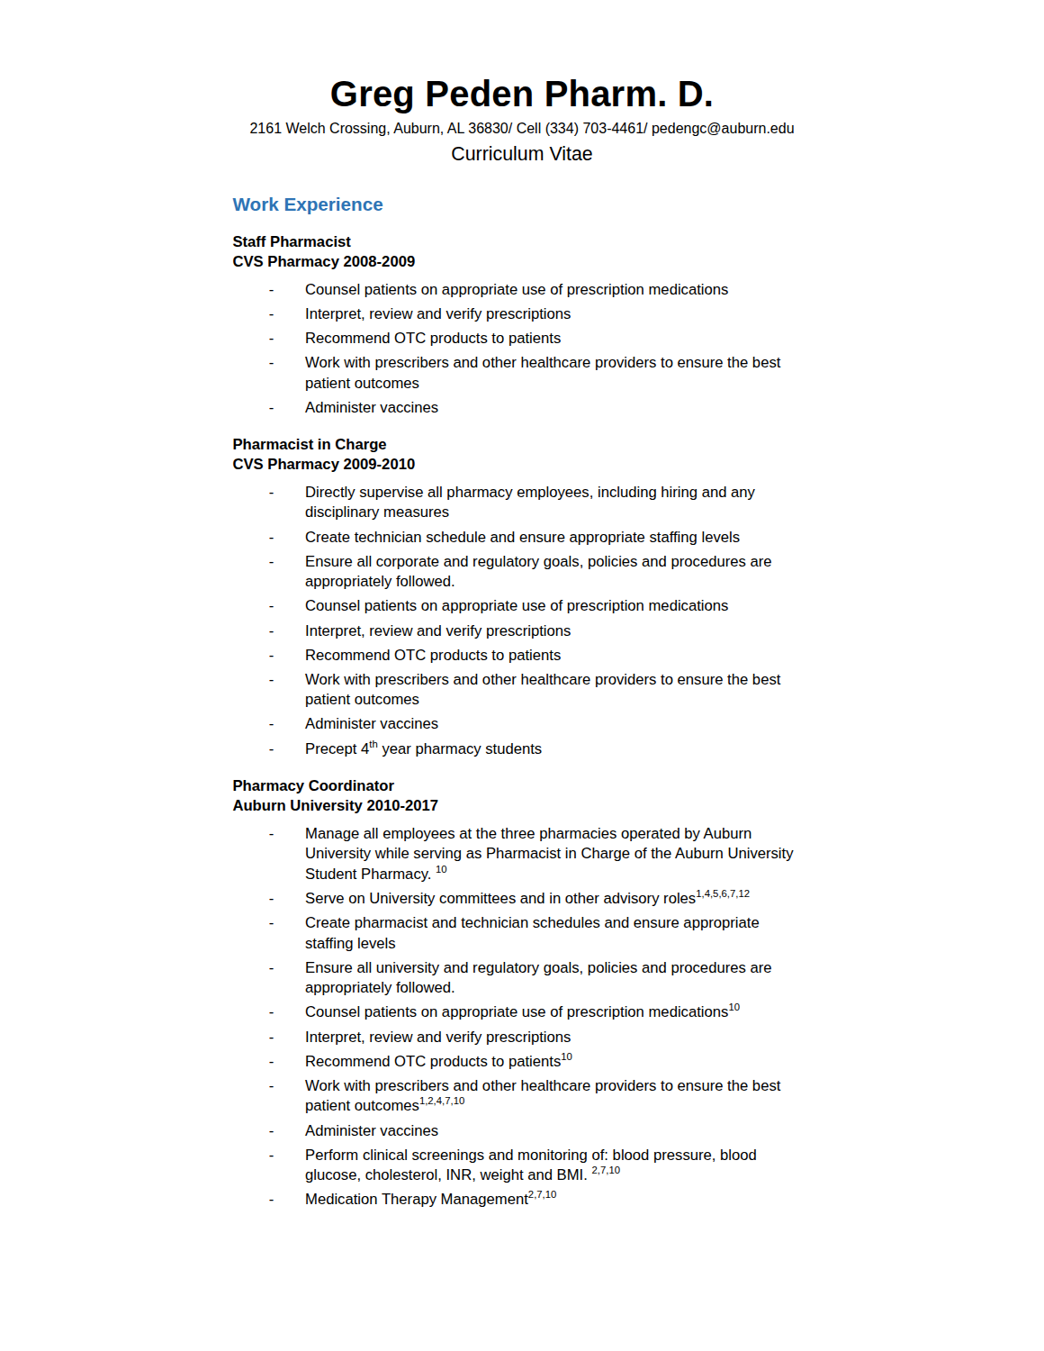Greg Peden Pharm. D.
2161 Welch Crossing, Auburn, AL 36830/ Cell (334) 703-4461/ pedengc@auburn.edu
Curriculum Vitae
Work Experience
Staff Pharmacist
CVS Pharmacy 2008-2009
Counsel patients on appropriate use of prescription medications
Interpret, review and verify prescriptions
Recommend OTC products to patients
Work with prescribers and other healthcare providers to ensure the best patient outcomes
Administer vaccines
Pharmacist in Charge
CVS Pharmacy 2009-2010
Directly supervise all pharmacy employees, including hiring and any disciplinary measures
Create technician schedule and ensure appropriate staffing levels
Ensure all corporate and regulatory goals, policies and procedures are appropriately followed.
Counsel patients on appropriate use of prescription medications
Interpret, review and verify prescriptions
Recommend OTC products to patients
Work with prescribers and other healthcare providers to ensure the best patient outcomes
Administer vaccines
Precept 4th year pharmacy students
Pharmacy Coordinator
Auburn University 2010-2017
Manage all employees at the three pharmacies operated by Auburn University while serving as Pharmacist in Charge of the Auburn University Student Pharmacy. 10
Serve on University committees and in other advisory roles1,4,5,6,7,12
Create pharmacist and technician schedules and ensure appropriate staffing levels
Ensure all university and regulatory goals, policies and procedures are appropriately followed.
Counsel patients on appropriate use of prescription medications10
Interpret, review and verify prescriptions
Recommend OTC products to patients10
Work with prescribers and other healthcare providers to ensure the best patient outcomes1,2,4,7,10
Administer vaccines
Perform clinical screenings and monitoring of: blood pressure, blood glucose, cholesterol, INR, weight and BMI. 2,7,10
Medication Therapy Management2,7,10